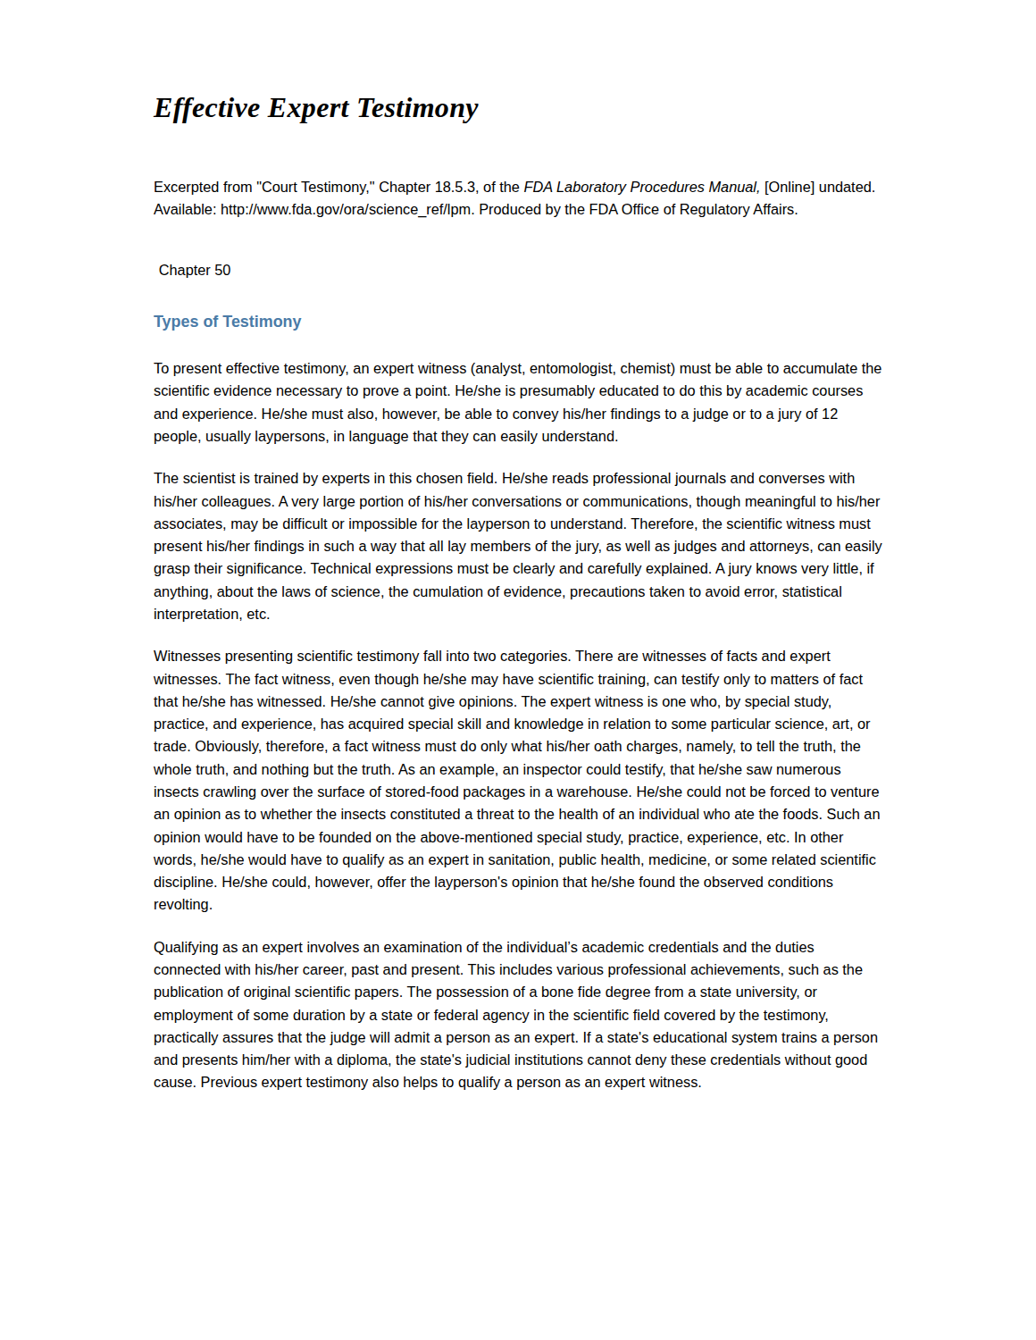Effective Expert Testimony
Excerpted from "Court Testimony," Chapter 18.5.3, of the FDA Laboratory Procedures Manual, [Online] undated. Available: http://www.fda.gov/ora/science_ref/lpm. Produced by the FDA Office of Regulatory Affairs.
Chapter 50
Types of Testimony
To present effective testimony, an expert witness (analyst, entomologist, chemist) must be able to accumulate the scientific evidence necessary to prove a point. He/she is presumably educated to do this by academic courses and experience. He/she must also, however, be able to convey his/her findings to a judge or to a jury of 12 people, usually laypersons, in language that they can easily understand.
The scientist is trained by experts in this chosen field. He/she reads professional journals and converses with his/her colleagues. A very large portion of his/her conversations or communications, though meaningful to his/her associates, may be difficult or impossible for the layperson to understand. Therefore, the scientific witness must present his/her findings in such a way that all lay members of the jury, as well as judges and attorneys, can easily grasp their significance. Technical expressions must be clearly and carefully explained. A jury knows very little, if anything, about the laws of science, the cumulation of evidence, precautions taken to avoid error, statistical interpretation, etc.
Witnesses presenting scientific testimony fall into two categories. There are witnesses of facts and expert witnesses. The fact witness, even though he/she may have scientific training, can testify only to matters of fact that he/she has witnessed. He/she cannot give opinions. The expert witness is one who, by special study, practice, and experience, has acquired special skill and knowledge in relation to some particular science, art, or trade. Obviously, therefore, a fact witness must do only what his/her oath charges, namely, to tell the truth, the whole truth, and nothing but the truth. As an example, an inspector could testify, that he/she saw numerous insects crawling over the surface of stored-food packages in a warehouse. He/she could not be forced to venture an opinion as to whether the insects constituted a threat to the health of an individual who ate the foods. Such an opinion would have to be founded on the above-mentioned special study, practice, experience, etc. In other words, he/she would have to qualify as an expert in sanitation, public health, medicine, or some related scientific discipline. He/she could, however, offer the layperson's opinion that he/she found the observed conditions revolting.
Qualifying as an expert involves an examination of the individual’s academic credentials and the duties connected with his/her career, past and present. This includes various professional achievements, such as the publication of original scientific papers. The possession of a bone fide degree from a state university, or employment of some duration by a state or federal agency in the scientific field covered by the testimony, practically assures that the judge will admit a person as an expert. If a state's educational system trains a person and presents him/her with a diploma, the state's judicial institutions cannot deny these credentials without good cause. Previous expert testimony also helps to qualify a person as an expert witness.